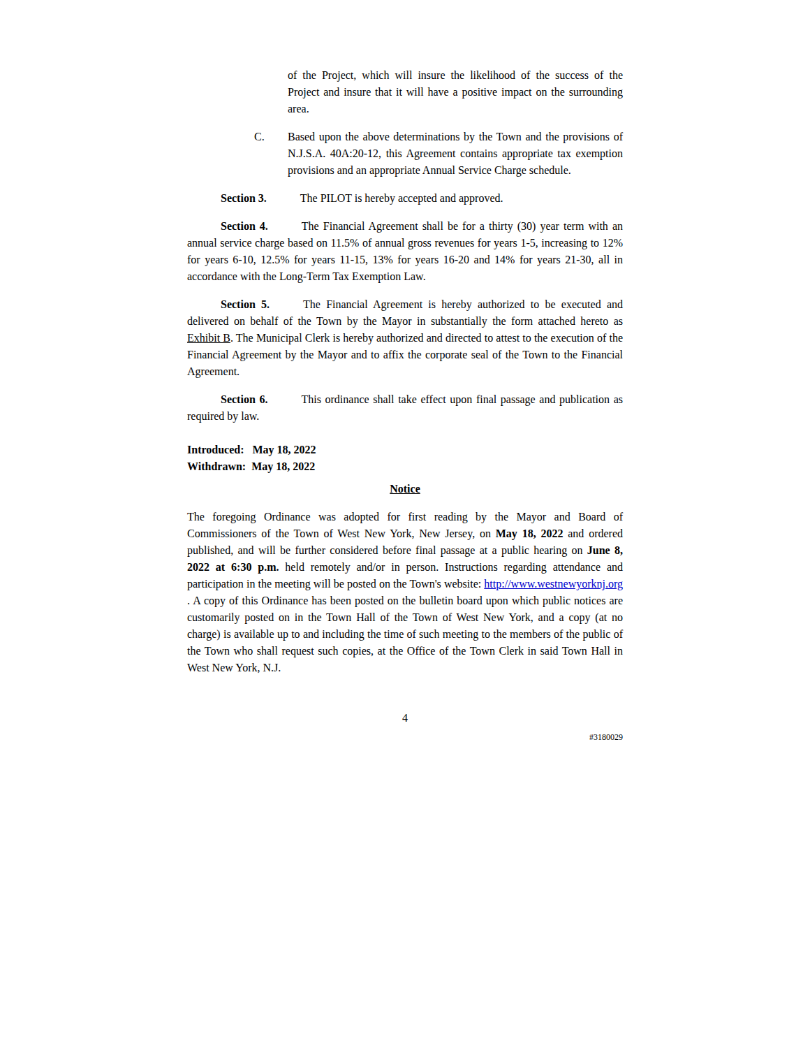of the Project, which will insure the likelihood of the success of the Project and insure that it will have a positive impact on the surrounding area.
C.
Based upon the above determinations by the Town and the provisions of N.J.S.A. 40A:20-12, this Agreement contains appropriate tax exemption provisions and an appropriate Annual Service Charge schedule.
Section 3. The PILOT is hereby accepted and approved.
Section 4. The Financial Agreement shall be for a thirty (30) year term with an annual service charge based on 11.5% of annual gross revenues for years 1-5, increasing to 12% for years 6-10, 12.5% for years 11-15, 13% for years 16-20 and 14% for years 21-30, all in accordance with the Long-Term Tax Exemption Law.
Section 5. The Financial Agreement is hereby authorized to be executed and delivered on behalf of the Town by the Mayor in substantially the form attached hereto as Exhibit B. The Municipal Clerk is hereby authorized and directed to attest to the execution of the Financial Agreement by the Mayor and to affix the corporate seal of the Town to the Financial Agreement.
Section 6. This ordinance shall take effect upon final passage and publication as required by law.
Introduced: May 18, 2022
Withdrawn: May 18, 2022
Notice
The foregoing Ordinance was adopted for first reading by the Mayor and Board of Commissioners of the Town of West New York, New Jersey, on May 18, 2022 and ordered published, and will be further considered before final passage at a public hearing on June 8, 2022 at 6:30 p.m. held remotely and/or in person. Instructions regarding attendance and participation in the meeting will be posted on the Town's website: http://www.westnewyorknj.org . A copy of this Ordinance has been posted on the bulletin board upon which public notices are customarily posted on in the Town Hall of the Town of West New York, and a copy (at no charge) is available up to and including the time of such meeting to the members of the public of the Town who shall request such copies, at the Office of the Town Clerk in said Town Hall in West New York, N.J.
4
#3180029